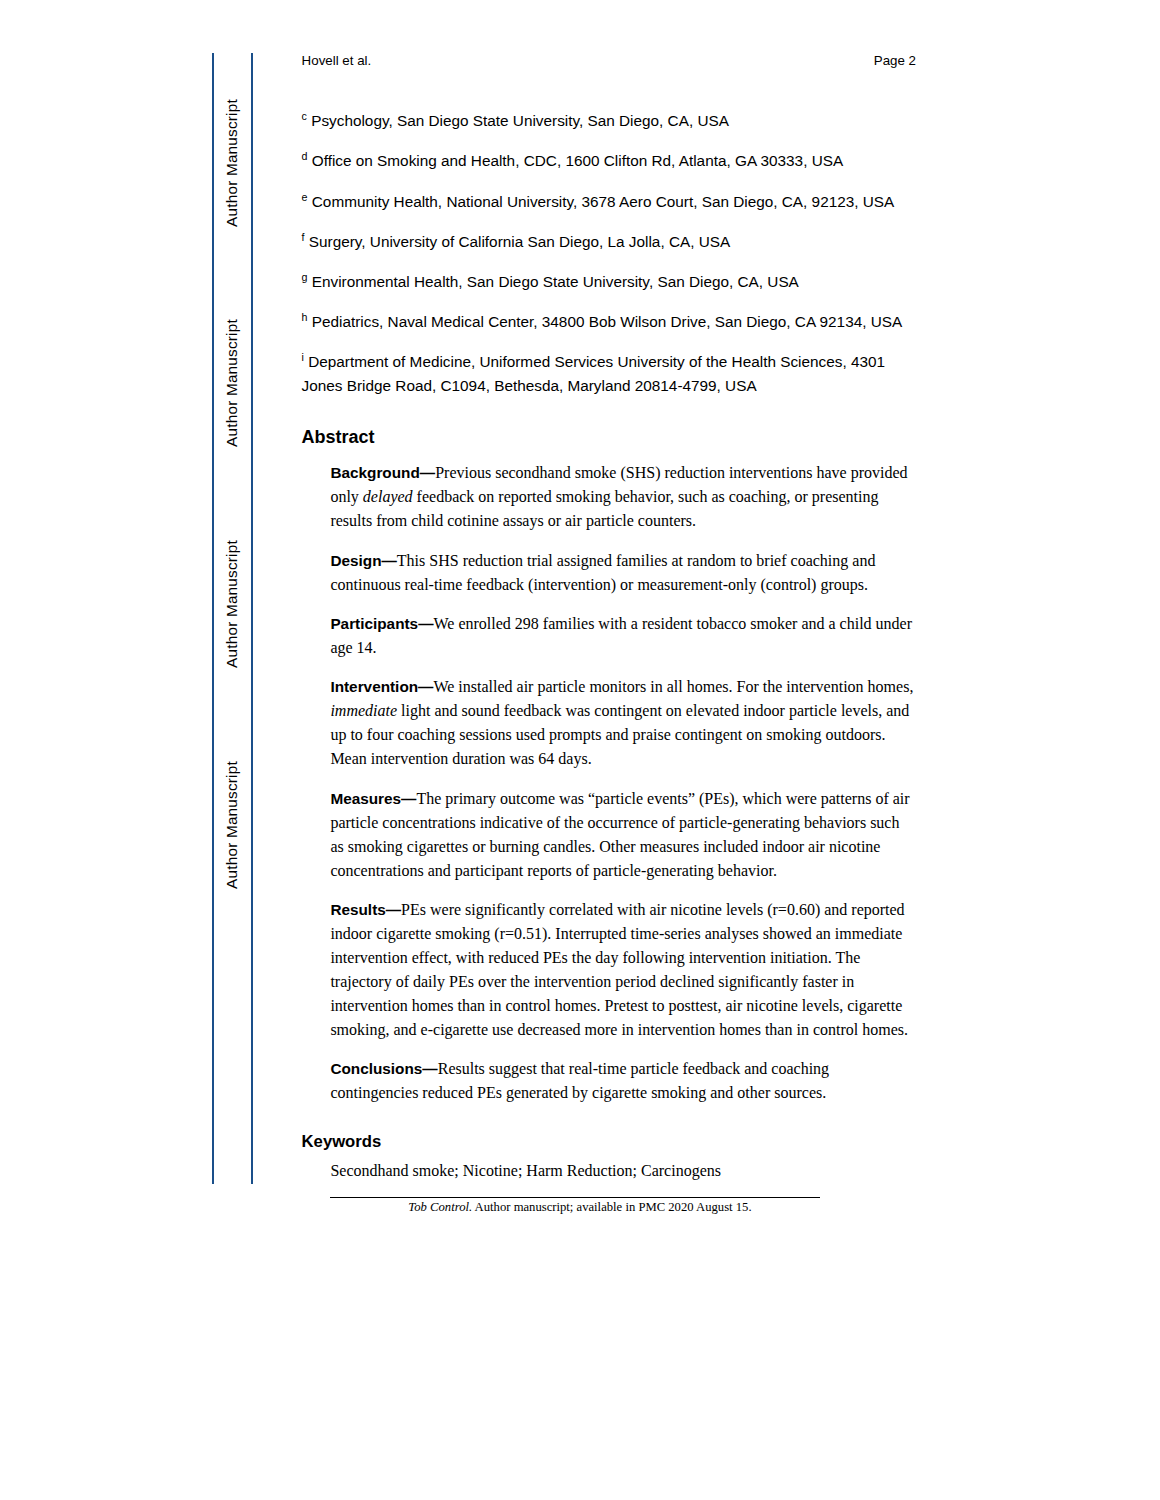Author Manuscript Author Manuscript Author Manuscript Author Manuscript
Hovell et al.
Page 2
c Psychology, San Diego State University, San Diego, CA, USA
d Office on Smoking and Health, CDC, 1600 Clifton Rd, Atlanta, GA 30333, USA
e Community Health, National University, 3678 Aero Court, San Diego, CA, 92123, USA
f Surgery, University of California San Diego, La Jolla, CA, USA
g Environmental Health, San Diego State University, San Diego, CA, USA
h Pediatrics, Naval Medical Center, 34800 Bob Wilson Drive, San Diego, CA 92134, USA
i Department of Medicine, Uniformed Services University of the Health Sciences, 4301 Jones Bridge Road, C1094, Bethesda, Maryland 20814-4799, USA
Abstract
Background—Previous secondhand smoke (SHS) reduction interventions have provided only delayed feedback on reported smoking behavior, such as coaching, or presenting results from child cotinine assays or air particle counters.
Design—This SHS reduction trial assigned families at random to brief coaching and continuous real-time feedback (intervention) or measurement-only (control) groups.
Participants—We enrolled 298 families with a resident tobacco smoker and a child under age 14.
Intervention—We installed air particle monitors in all homes. For the intervention homes, immediate light and sound feedback was contingent on elevated indoor particle levels, and up to four coaching sessions used prompts and praise contingent on smoking outdoors. Mean intervention duration was 64 days.
Measures—The primary outcome was “particle events” (PEs), which were patterns of air particle concentrations indicative of the occurrence of particle-generating behaviors such as smoking cigarettes or burning candles. Other measures included indoor air nicotine concentrations and participant reports of particle-generating behavior.
Results—PEs were significantly correlated with air nicotine levels (r=0.60) and reported indoor cigarette smoking (r=0.51). Interrupted time-series analyses showed an immediate intervention effect, with reduced PEs the day following intervention initiation. The trajectory of daily PEs over the intervention period declined significantly faster in intervention homes than in control homes. Pretest to posttest, air nicotine levels, cigarette smoking, and e-cigarette use decreased more in intervention homes than in control homes.
Conclusions—Results suggest that real-time particle feedback and coaching contingencies reduced PEs generated by cigarette smoking and other sources.
Keywords
Secondhand smoke; Nicotine; Harm Reduction; Carcinogens
Tob Control. Author manuscript; available in PMC 2020 August 15.